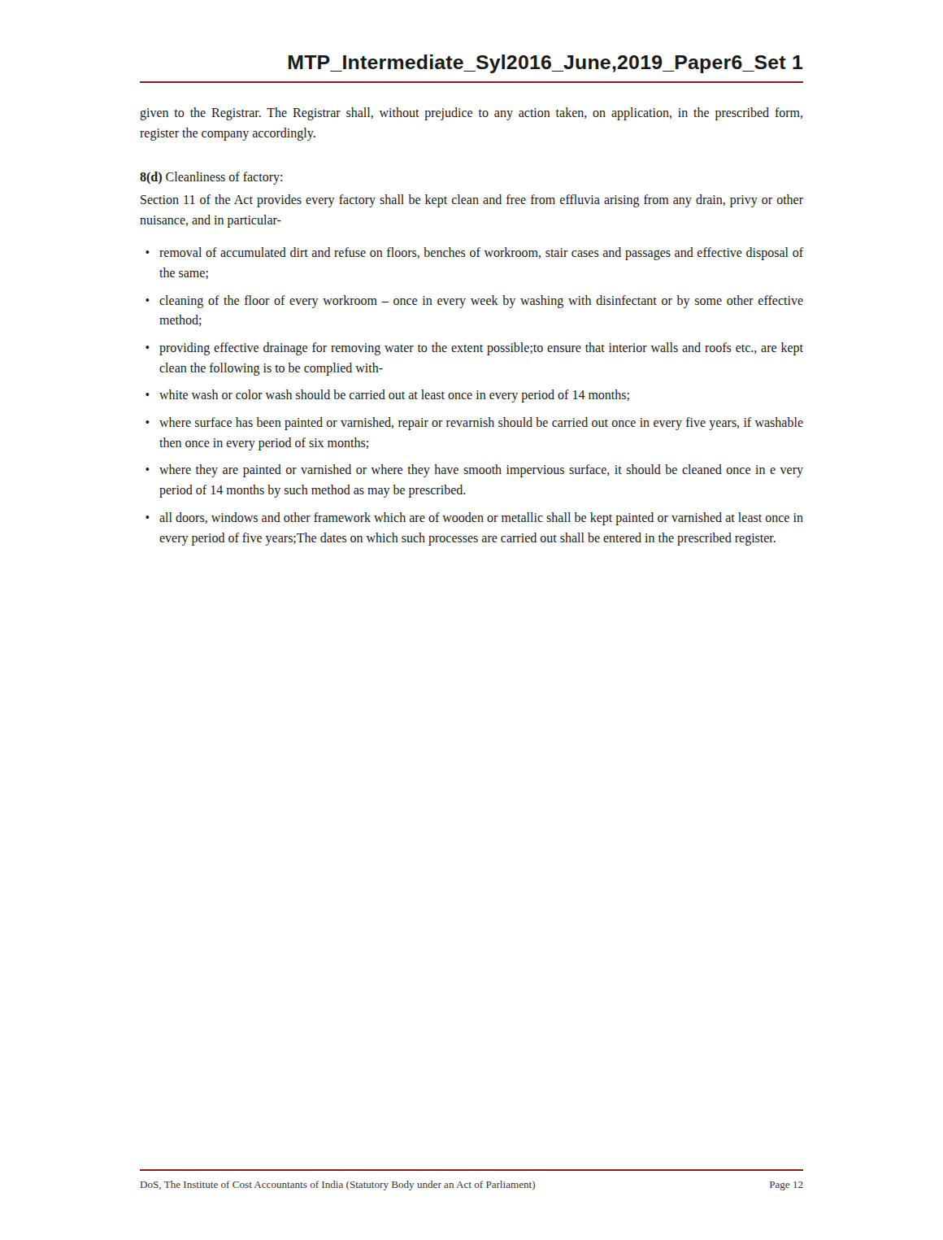MTP_Intermediate_Syl2016_June,2019_Paper6_Set 1
given to the Registrar. The Registrar shall, without prejudice to any action taken, on application, in the prescribed form, register the company accordingly.
8(d) Cleanliness of factory:
Section 11 of the Act provides every factory shall be kept clean and free from effluvia arising from any drain, privy or other nuisance, and in particular-
removal of accumulated dirt and refuse on floors, benches of workroom, stair cases and passages and effective disposal of the same;
cleaning of the floor of every workroom – once in every week by washing with disinfectant or by some other effective method;
providing effective drainage for removing water to the extent possible;to ensure that interior walls and roofs etc., are kept clean the following is to be complied with-
white wash or color wash should be carried out at least once in every period of 14 months;
where surface has been painted or varnished, repair or revarnish should be carried out once in every five years, if washable then once in every period of six months;
where they are painted or varnished or where they have smooth impervious surface, it should be cleaned once in e very period of 14 months by such method as may be prescribed.
all doors, windows and other framework which are of wooden or metallic shall be kept painted or varnished at least once in every period of five years;The dates on which such processes are carried out shall be entered in the prescribed register.
DoS, The Institute of Cost Accountants of India (Statutory Body under an Act of Parliament)
Page 12